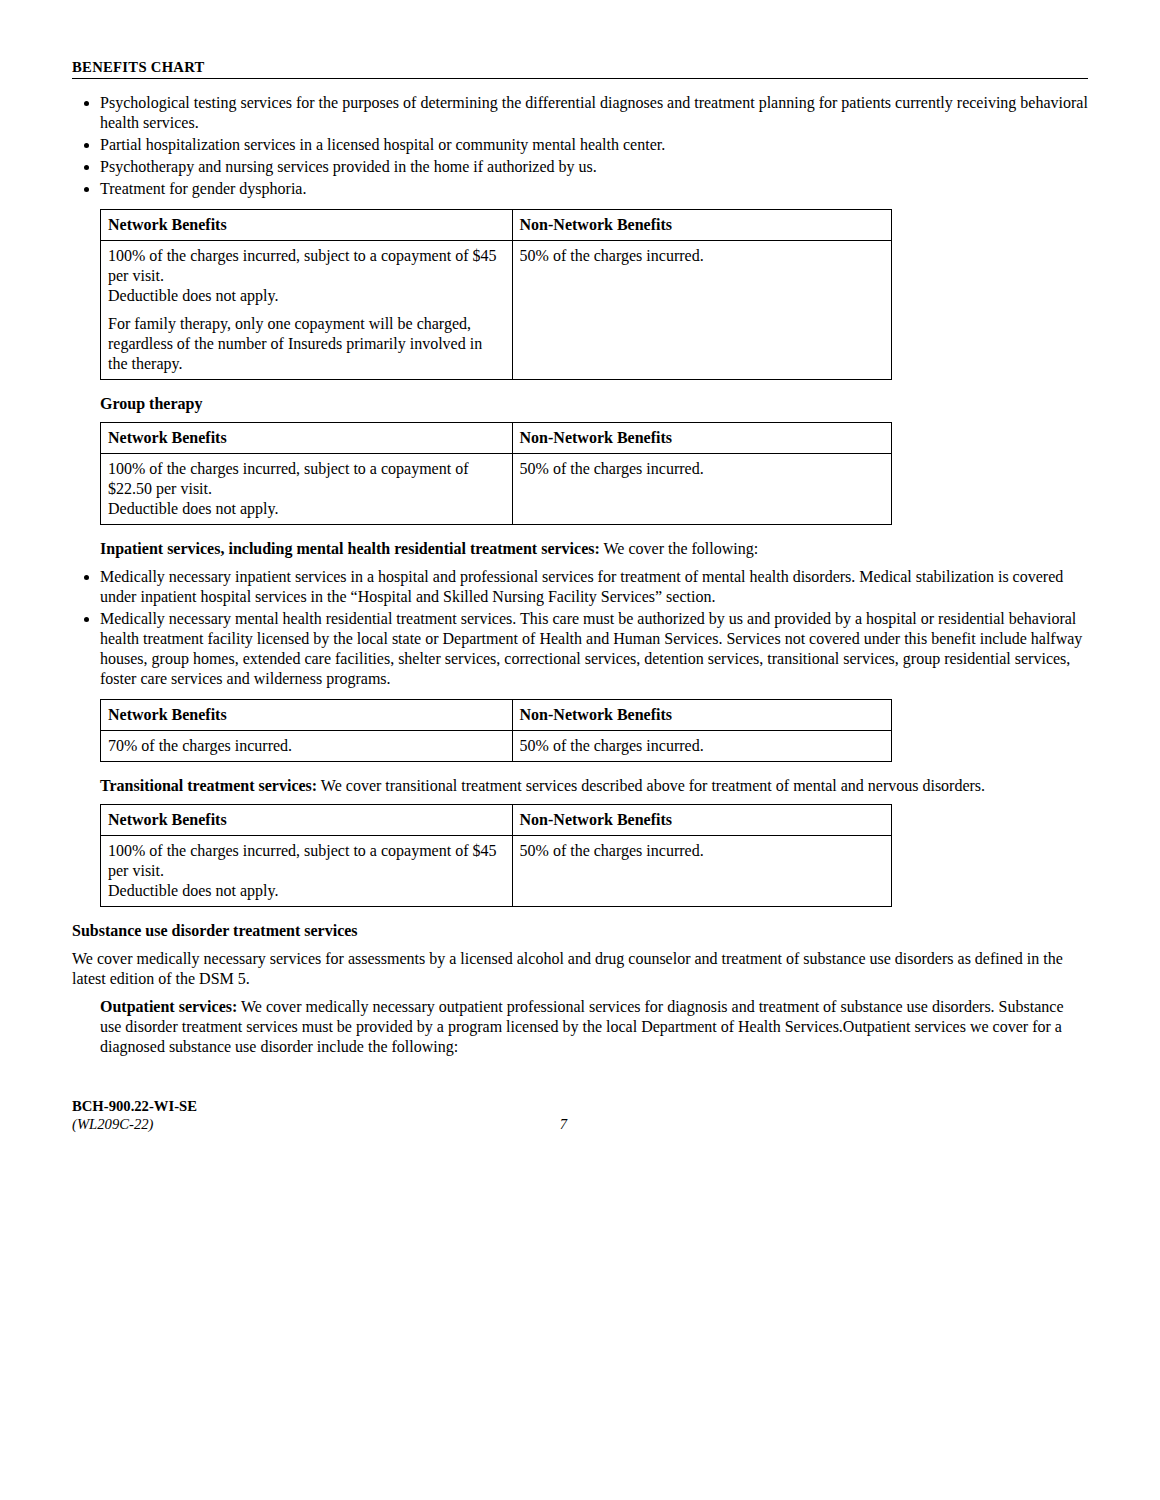BENEFITS CHART
Psychological testing services for the purposes of determining the differential diagnoses and treatment planning for patients currently receiving behavioral health services.
Partial hospitalization services in a licensed hospital or community mental health center.
Psychotherapy and nursing services provided in the home if authorized by us.
Treatment for gender dysphoria.
| Network Benefits | Non-Network Benefits |
| --- | --- |
| 100% of the charges incurred, subject to a copayment of $45 per visit. Deductible does not apply. For family therapy, only one copayment will be charged, regardless of the number of Insureds primarily involved in the therapy. | 50% of the charges incurred. |
Group therapy
| Network Benefits | Non-Network Benefits |
| --- | --- |
| 100% of the charges incurred, subject to a copayment of $22.50 per visit. Deductible does not apply. | 50% of the charges incurred. |
Inpatient services, including mental health residential treatment services: We cover the following:
Medically necessary inpatient services in a hospital and professional services for treatment of mental health disorders. Medical stabilization is covered under inpatient hospital services in the “Hospital and Skilled Nursing Facility Services” section.
Medically necessary mental health residential treatment services. This care must be authorized by us and provided by a hospital or residential behavioral health treatment facility licensed by the local state or Department of Health and Human Services. Services not covered under this benefit include halfway houses, group homes, extended care facilities, shelter services, correctional services, detention services, transitional services, group residential services, foster care services and wilderness programs.
| Network Benefits | Non-Network Benefits |
| --- | --- |
| 70% of the charges incurred. | 50% of the charges incurred. |
Transitional treatment services: We cover transitional treatment services described above for treatment of mental and nervous disorders.
| Network Benefits | Non-Network Benefits |
| --- | --- |
| 100% of the charges incurred, subject to a copayment of $45 per visit. Deductible does not apply. | 50% of the charges incurred. |
Substance use disorder treatment services
We cover medically necessary services for assessments by a licensed alcohol and drug counselor and treatment of substance use disorders as defined in the latest edition of the DSM 5.
Outpatient services: We cover medically necessary outpatient professional services for diagnosis and treatment of substance use disorders. Substance use disorder treatment services must be provided by a program licensed by the local Department of Health Services.Outpatient services we cover for a diagnosed substance use disorder include the following:
BCH-900.22-WI-SE
(WL209C-22)7